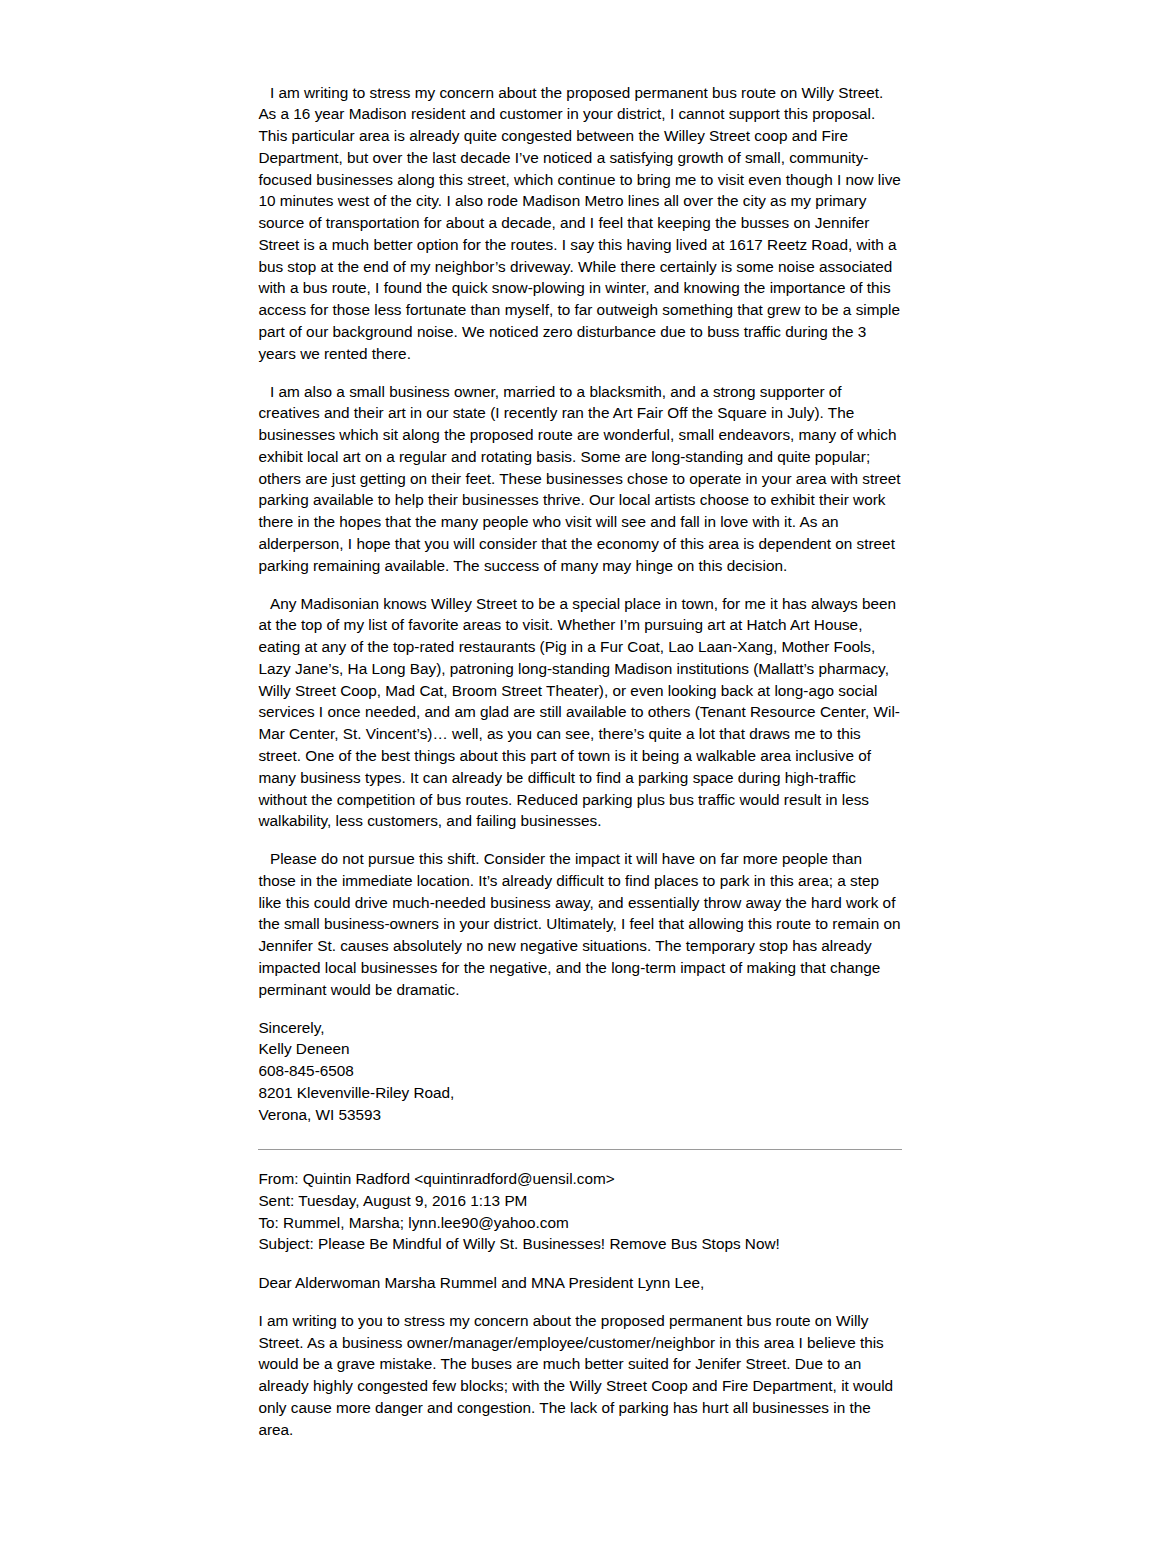I am writing to stress my concern about the proposed permanent bus route on Willy Street. As a 16 year Madison resident and customer in your district, I cannot support this proposal. This particular area is already quite congested between the Willey Street coop and Fire Department, but over the last decade I’ve noticed a satisfying growth of small, community-focused businesses along this street, which continue to bring me to visit even though I now live 10 minutes west of the city. I also rode Madison Metro lines all over the city as my primary source of transportation for about a decade, and I feel that keeping the busses on Jennifer Street is a much better option for the routes. I say this having lived at 1617 Reetz Road, with a bus stop at the end of my neighbor’s driveway. While there certainly is some noise associated with a bus route, I found the quick snow-plowing in winter, and knowing the importance of this access for those less fortunate than myself, to far outweigh something that grew to be a simple part of our background noise. We noticed zero disturbance due to buss traffic during the 3 years we rented there.
I am also a small business owner, married to a blacksmith, and a strong supporter of creatives and their art in our state (I recently ran the Art Fair Off the Square in July). The businesses which sit along the proposed route are wonderful, small endeavors, many of which exhibit local art on a regular and rotating basis. Some are long-standing and quite popular; others are just getting on their feet. These businesses chose to operate in your area with street parking available to help their businesses thrive. Our local artists choose to exhibit their work there in the hopes that the many people who visit will see and fall in love with it. As an alderperson, I hope that you will consider that the economy of this area is dependent on street parking remaining available. The success of many may hinge on this decision.
Any Madisonian knows Willey Street to be a special place in town, for me it has always been at the top of my list of favorite areas to visit. Whether I’m pursuing art at Hatch Art House, eating at any of the top-rated restaurants (Pig in a Fur Coat, Lao Laan-Xang, Mother Fools, Lazy Jane’s, Ha Long Bay), patroning long-standing Madison institutions (Mallatt’s pharmacy, Willy Street Coop, Mad Cat, Broom Street Theater), or even looking back at long-ago social services I once needed, and am glad are still available to others (Tenant Resource Center, Wil-Mar Center, St. Vincent’s)… well, as you can see, there’s quite a lot that draws me to this street. One of the best things about this part of town is it being a walkable area inclusive of many business types. It can already be difficult to find a parking space during high-traffic without the competition of bus routes. Reduced parking plus bus traffic would result in less walkability, less customers, and failing businesses.
Please do not pursue this shift. Consider the impact it will have on far more people than those in the immediate location. It’s already difficult to find places to park in this area; a step like this could drive much-needed business away, and essentially throw away the hard work of the small business-owners in your district. Ultimately, I feel that allowing this route to remain on Jennifer St. causes absolutely no new negative situations. The temporary stop has already impacted local businesses for the negative, and the long-term impact of making that change perminant would be dramatic.
Sincerely,
Kelly Deneen
608-845-6508
8201 Klevenville-Riley Road,
Verona, WI 53593
From: Quintin Radford <quintinradford@uensil.com>
Sent: Tuesday, August 9, 2016 1:13 PM
To: Rummel, Marsha; lynn.lee90@yahoo.com
Subject: Please Be Mindful of Willy St. Businesses! Remove Bus Stops Now!
Dear Alderwoman Marsha Rummel and MNA President Lynn Lee,
I am writing to you to stress my concern about the proposed permanent bus route on Willy Street. As a business owner/manager/employee/customer/neighbor in this area I believe this would be a grave mistake. The buses are much better suited for Jenifer Street. Due to an already highly congested few blocks; with the Willy Street Coop and Fire Department, it would only cause more danger and congestion. The lack of parking has hurt all businesses in the area.